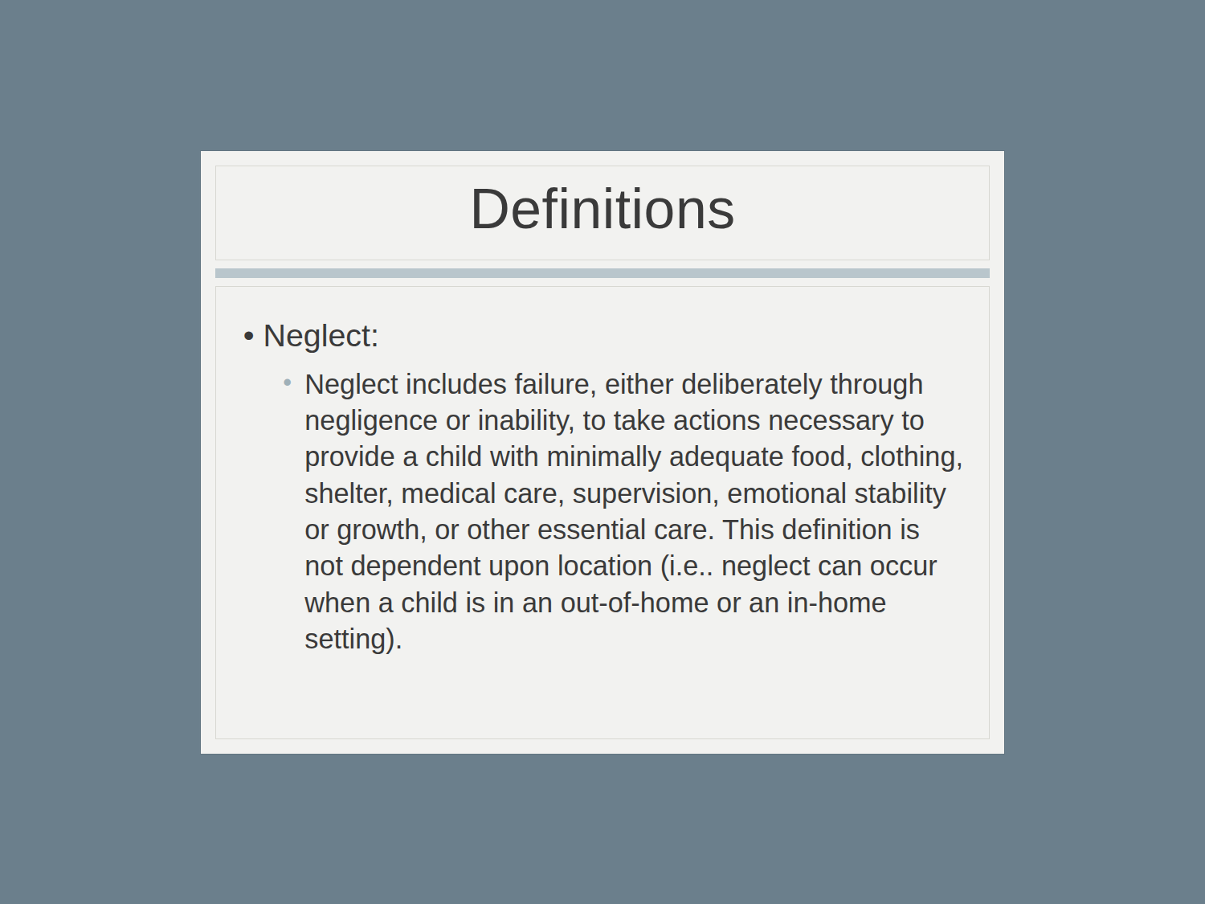Definitions
Neglect:
Neglect includes failure, either deliberately through negligence or inability, to take actions necessary to provide a child with minimally adequate food, clothing, shelter, medical care, supervision, emotional stability or growth, or other essential care. This definition is not dependent upon location (i.e.. neglect can occur when a child is in an out-of-home or an in-home setting).